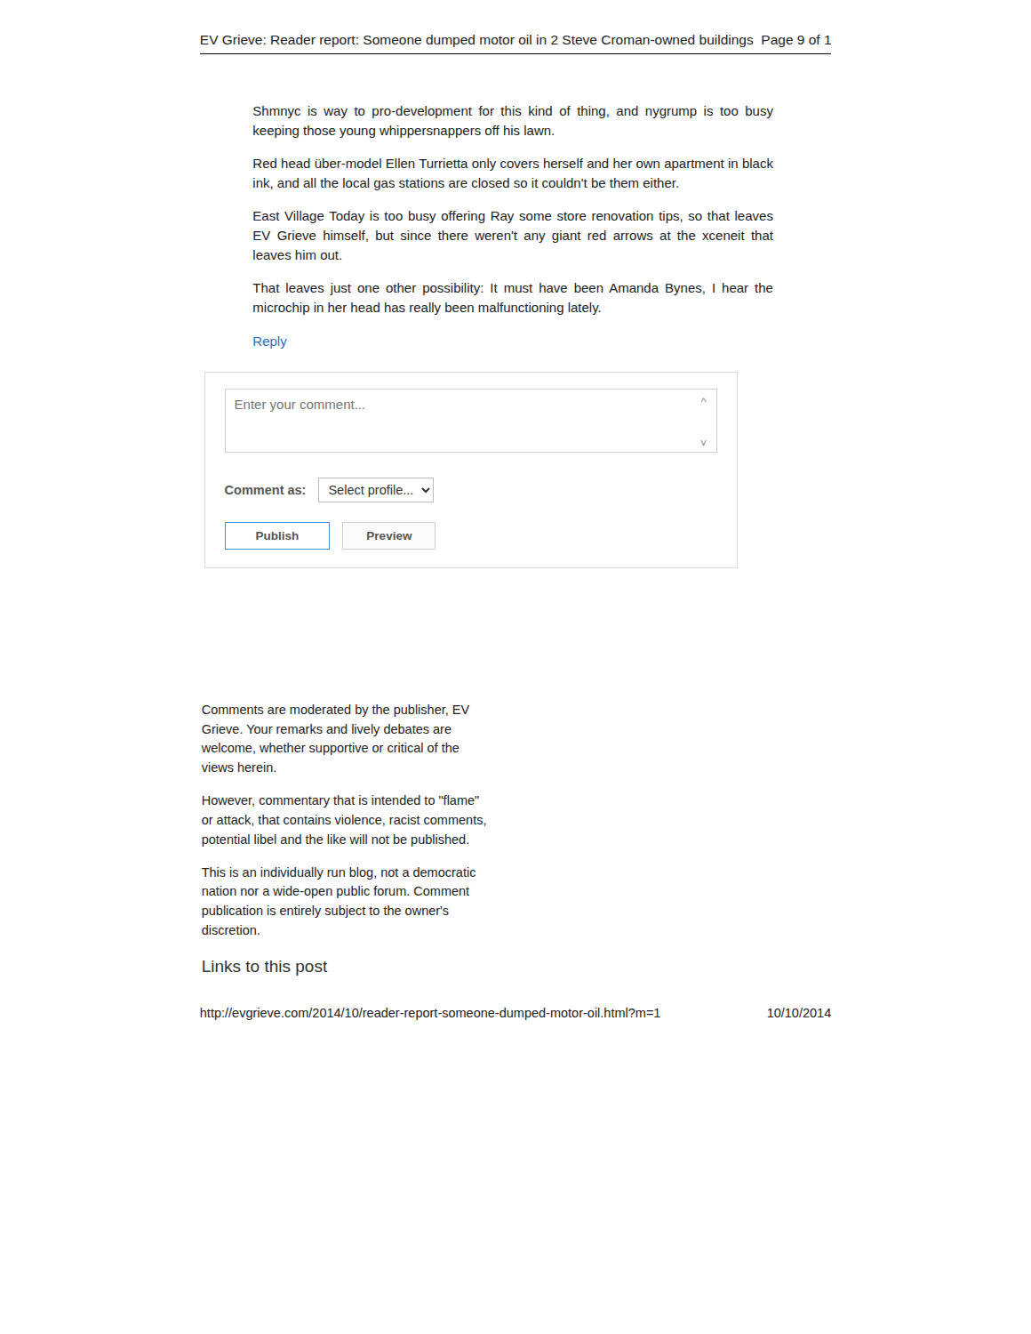EV Grieve: Reader report: Someone dumped motor oil in 2 Steve Croman-owned buildings Page 9 of 10
Shmnyc is way to pro-development for this kind of thing, and nygrump is too busy keeping those young whippersnappers off his lawn.
Red head über-model Ellen Turrietta only covers herself and her own apartment in black ink, and all the local gas stations are closed so it couldn't be them either.
East Village Today is too busy offering Ray some store renovation tips, so that leaves EV Grieve himself, but since there weren't any giant red arrows at the xceneit that leaves him out.
That leaves just one other possibility: It must have been Amanda Bynes, I hear the microchip in her head has really been malfunctioning lately.
Reply
^ ˅
Comment as: Select profile...
Publish Preview
Comments are moderated by the publisher, EV Grieve. Your remarks and lively debates are welcome, whether supportive or critical of the views herein.
However, commentary that is intended to "flame" or attack, that contains violence, racist comments, potential libel and the like will not be published.
This is an individually run blog, not a democratic nation nor a wide-open public forum. Comment publication is entirely subject to the owner's discretion.
Links to this post
http://evgrieve.com/2014/10/reader-report-someone-dumped-motor-oil.html?m=1 10/10/2014